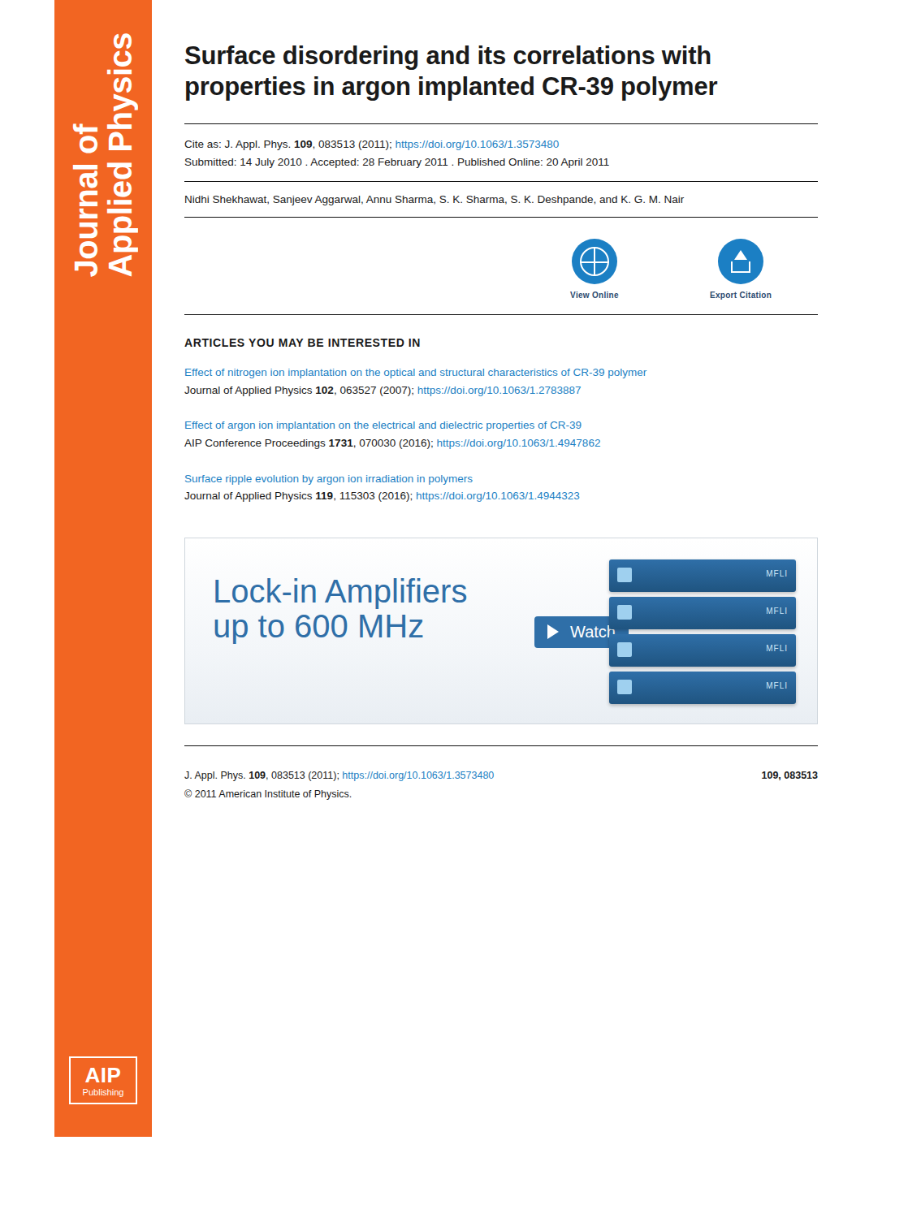Journal of
Applied Physics
AIP Publishing
Surface disordering and its correlations with properties in argon implanted CR-39 polymer
Cite as: J. Appl. Phys. 109, 083513 (2011); https://doi.org/10.1063/1.3573480
Submitted: 14 July 2010 . Accepted: 28 February 2011 . Published Online: 20 April 2011
Nidhi Shekhawat, Sanjeev Aggarwal, Annu Sharma, S. K. Sharma, S. K. Deshpande, and K. G. M. Nair
View Online
Export Citation
ARTICLES YOU MAY BE INTERESTED IN
Effect of nitrogen ion implantation on the optical and structural characteristics of CR-39 polymer Journal of Applied Physics 102, 063527 (2007); https://doi.org/10.1063/1.2783887
Effect of argon ion implantation on the electrical and dielectric properties of CR-39 AIP Conference Proceedings 1731, 070030 (2016); https://doi.org/10.1063/1.4947862
Surface ripple evolution by argon ion irradiation in polymers Journal of Applied Physics 119, 115303 (2016); https://doi.org/10.1063/1.4944323
Lock-in Amplifiers
up to 600 MHz
Watch
MFLI
MFLI
MFLI
MFLI
J. Appl. Phys. 109, 083513 (2011); https://doi.org/10.1063/1.3573480
109, 083513
© 2011 American Institute of Physics.